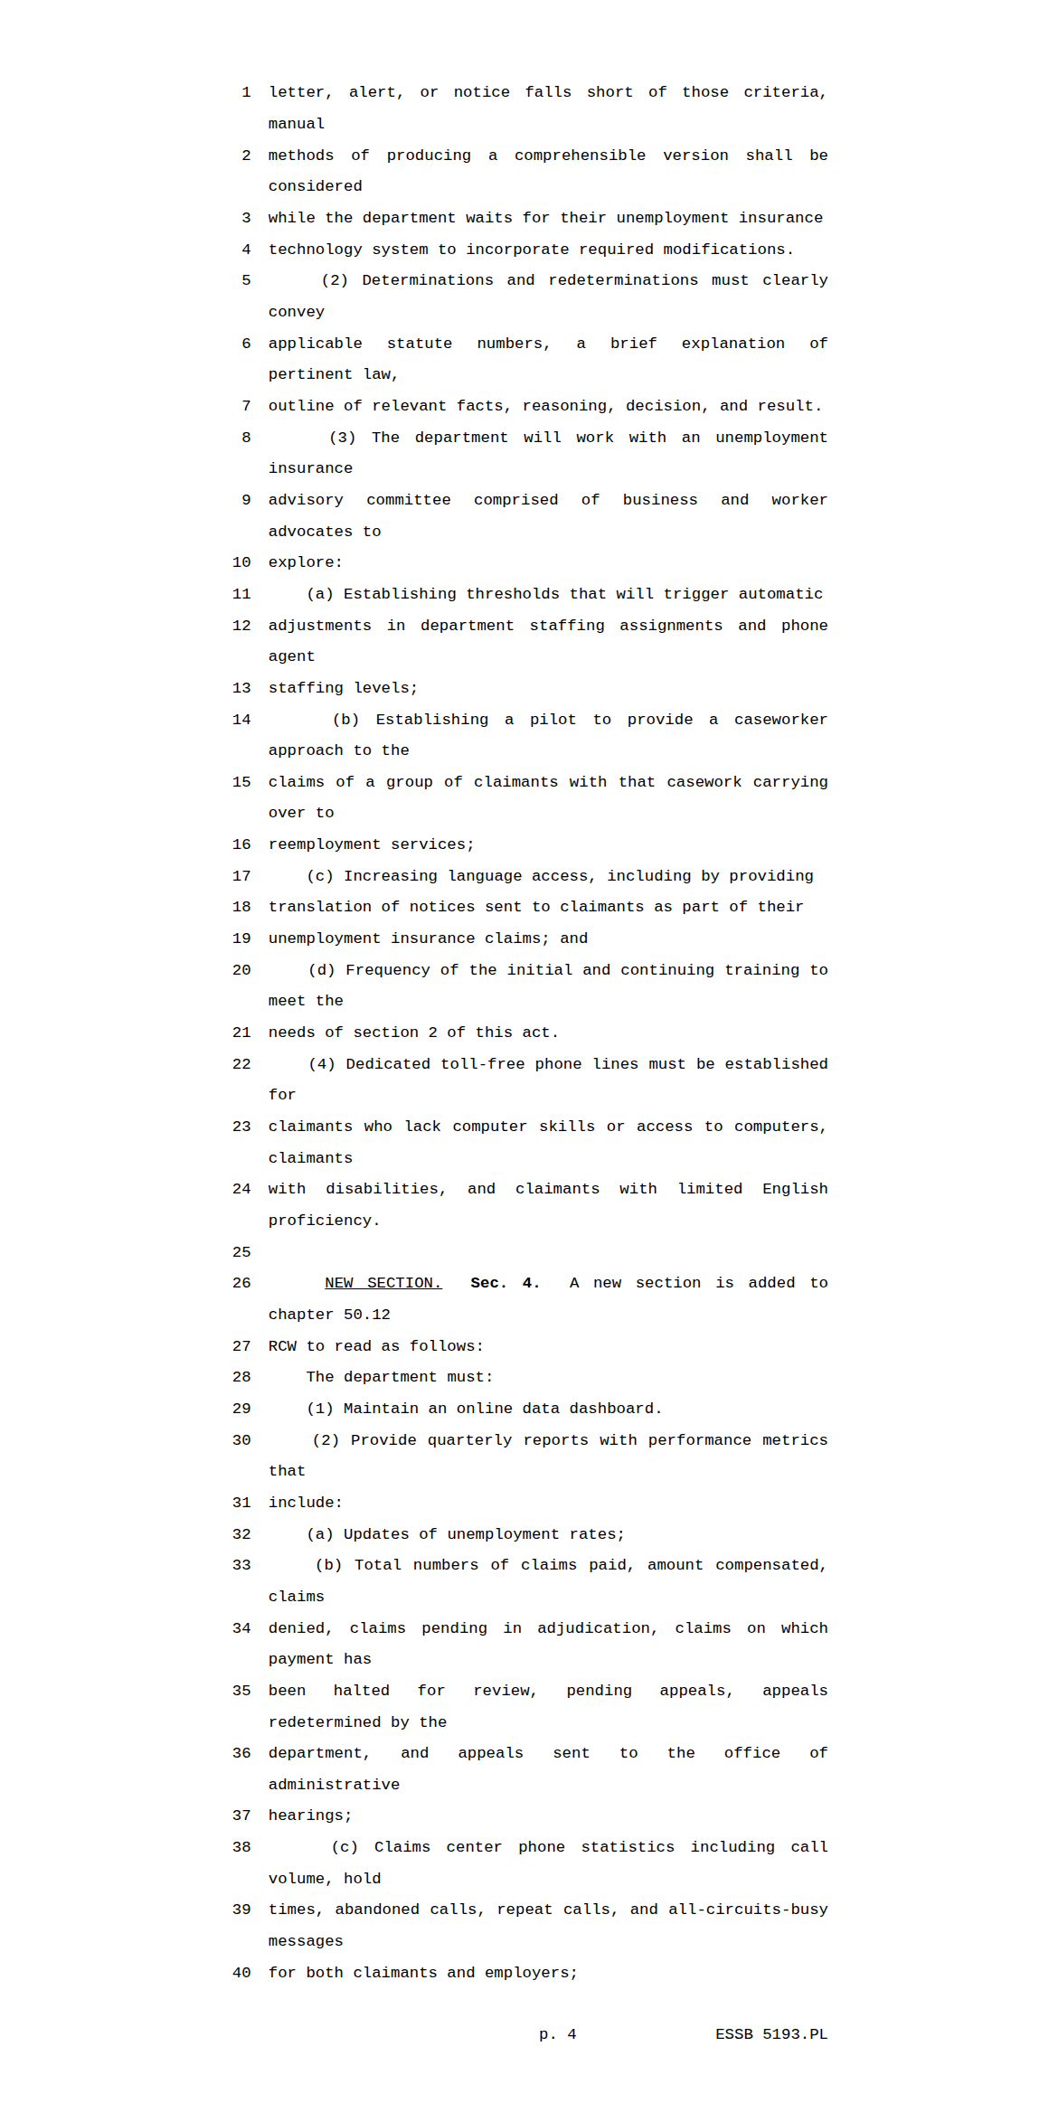letter, alert, or notice falls short of those criteria, manual
methods of producing a comprehensible version shall be considered
while the department waits for their unemployment insurance
technology system to incorporate required modifications.
(2) Determinations and redeterminations must clearly convey
applicable statute numbers, a brief explanation of pertinent law,
outline of relevant facts, reasoning, decision, and result.
(3) The department will work with an unemployment insurance
advisory committee comprised of business and worker advocates to
explore:
(a) Establishing thresholds that will trigger automatic
adjustments in department staffing assignments and phone agent
staffing levels;
(b) Establishing a pilot to provide a caseworker approach to the
claims of a group of claimants with that casework carrying over to
reemployment services;
(c) Increasing language access, including by providing
translation of notices sent to claimants as part of their
unemployment insurance claims; and
(d) Frequency of the initial and continuing training to meet the
needs of section 2 of this act.
(4) Dedicated toll-free phone lines must be established for
claimants who lack computer skills or access to computers, claimants
with disabilities, and claimants with limited English proficiency.
NEW SECTION. Sec. 4. A new section is added to chapter 50.12
RCW to read as follows:
The department must:
(1) Maintain an online data dashboard.
(2) Provide quarterly reports with performance metrics that
include:
(a) Updates of unemployment rates;
(b) Total numbers of claims paid, amount compensated, claims
denied, claims pending in adjudication, claims on which payment has
been halted for review, pending appeals, appeals redetermined by the
department, and appeals sent to the office of administrative
hearings;
(c) Claims center phone statistics including call volume, hold
times, abandoned calls, repeat calls, and all-circuits-busy messages
for both claimants and employers;
p. 4 ESSB 5193.PL